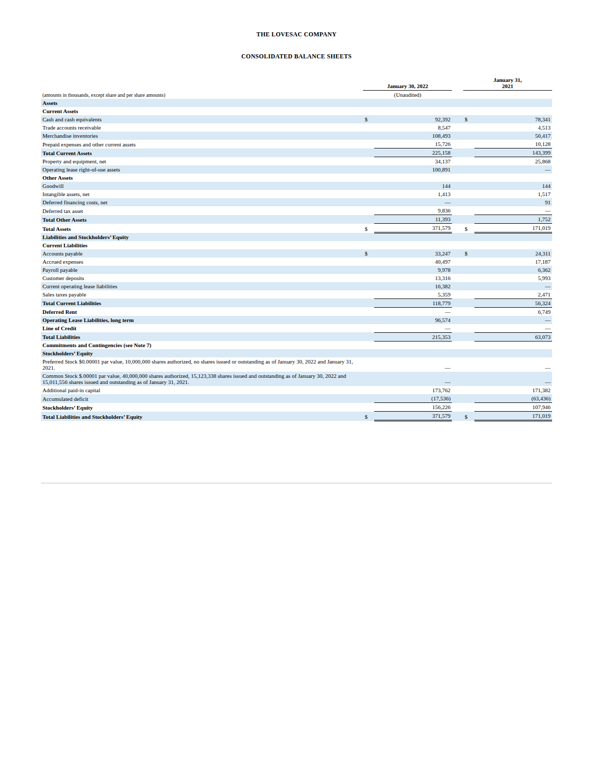THE LOVESAC COMPANY
CONSOLIDATED BALANCE SHEETS
| | January 30, 2022 | | January 31, 2021 |
| (amounts in thousands, except share and per share amounts) | (Unaudited) | | |
| Assets | | | | | |
| Current Assets | | | | | |
| Cash and cash equivalents | $ | 92,392 | | $ | 78,341 |
| Trade accounts receivable | | 8,547 | | | 4,513 |
| Merchandise inventories | | 108,493 | | | 50,417 |
| Prepaid expenses and other current assets | | 15,726 | | | 10,128 |
| Total Current Assets | | 225,158 | | | 143,399 |
| Property and equipment, net | | 34,137 | | | 25,868 |
| Operating lease right-of-use assets | | 100,891 | | | — |
| Other Assets | | | | | |
| Goodwill | | 144 | | | 144 |
| Intangible assets, net | | 1,413 | | | 1,517 |
| Deferred financing costs, net | | — | | | 91 |
| Deferred tax asset | | 9,836 | | | — |
| Total Other Assets | | 11,393 | | | 1,752 |
| Total Assets | $ | 371,579 | | $ | 171,019 |
| Liabilities and Stockholders’ Equity | | | | | |
| Current Liabilities | | | | | |
| Accounts payable | $ | 33,247 | | $ | 24,311 |
| Accrued expenses | | 40,497 | | | 17,187 |
| Payroll payable | | 9,978 | | | 6,362 |
| Customer deposits | | 13,316 | | | 5,993 |
| Current operating lease liabilities | | 16,382 | | | — |
| Sales taxes payable | | 5,359 | | | 2,471 |
| Total Current Liabilities | | 118,779 | | | 56,324 |
| Deferred Rent | | — | | | 6,749 |
| Operating Lease Liabilities, long term | | 96,574 | | | — |
| Line of Credit | | — | | | — |
| Total Liabilities | | 215,353 | | | 63,073 |
| Commitments and Contingencies (see Note 7) | | | | | |
| Stockholders’ Equity | | | | | |
| Preferred Stock $0.00001 par value, 10,000,000 shares authorized, no shares issued or outstanding as of January 30, 2022 and January 31, 2021. | | — | | | — |
| Common Stock $.00001 par value, 40,000,000 shares authorized, 15,123,338 shares issued and outstanding as of January 30, 2022 and 15,011,556 shares issued and outstanding as of January 31, 2021. | | — | | | — |
| Additional paid-in capital | | 173,762 | | | 171,382 |
| Accumulated deficit | | (17,536) | | | (63,436) |
| Stockholders’ Equity | | 156,226 | | | 107,946 |
| Total Liabilities and Stockholders’ Equity | $ | 371,579 | | $ | 171,019 |